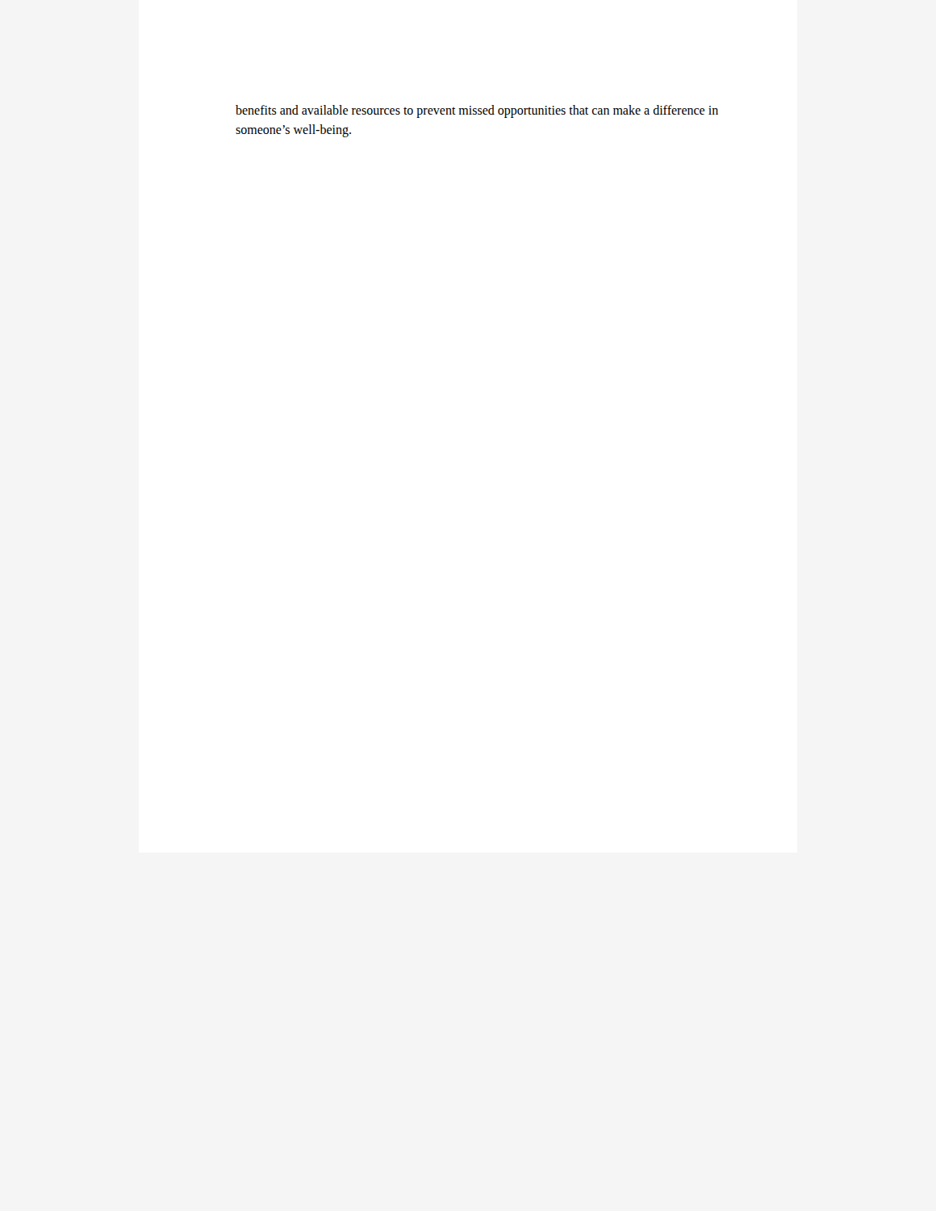benefits and available resources to prevent missed opportunities that can make a difference in someone’s well-being.